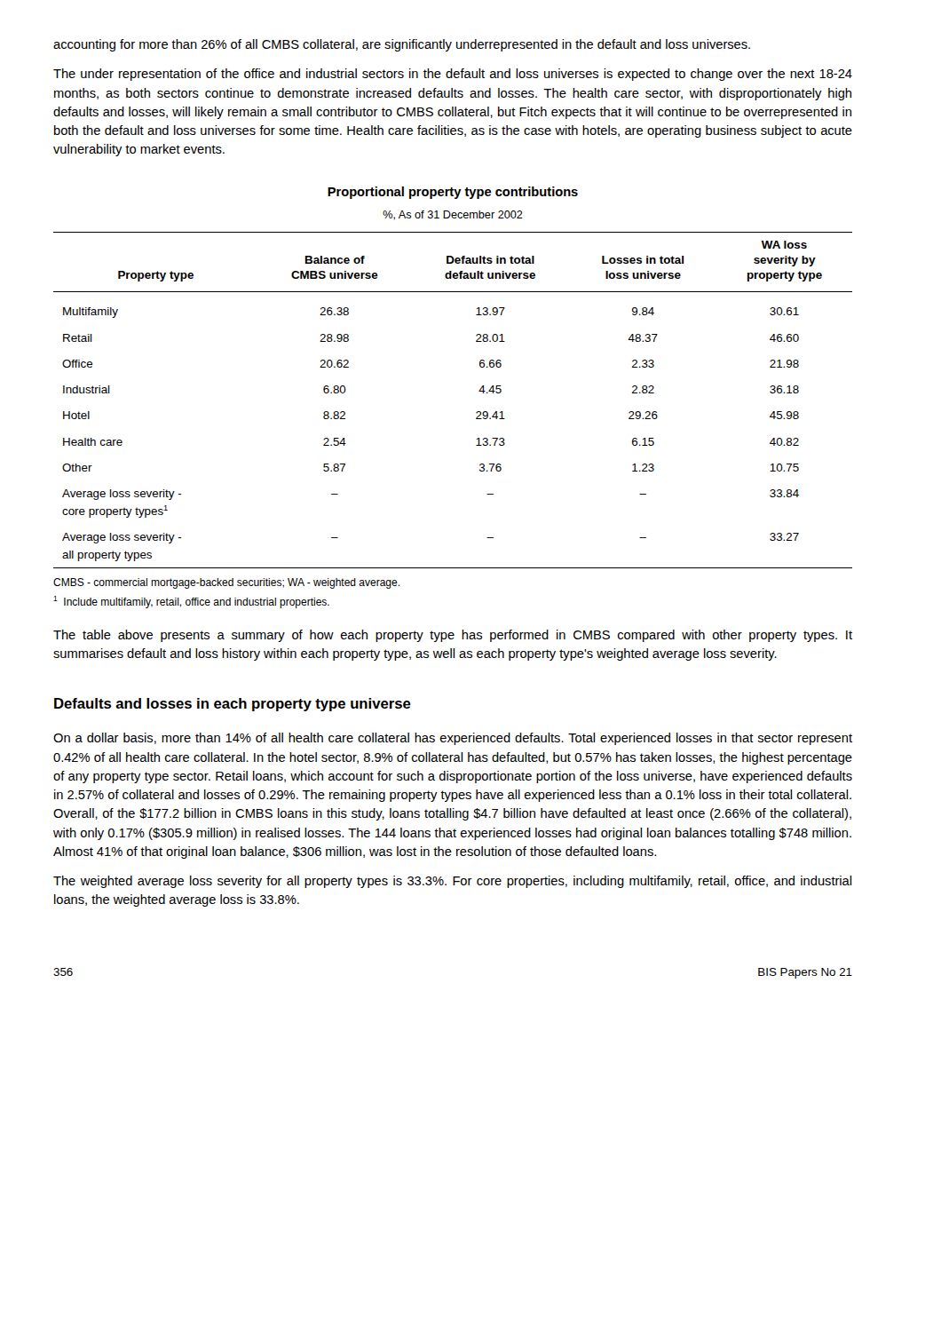accounting for more than 26% of all CMBS collateral, are significantly underrepresented in the default and loss universes.
The under representation of the office and industrial sectors in the default and loss universes is expected to change over the next 18-24 months, as both sectors continue to demonstrate increased defaults and losses. The health care sector, with disproportionately high defaults and losses, will likely remain a small contributor to CMBS collateral, but Fitch expects that it will continue to be overrepresented in both the default and loss universes for some time. Health care facilities, as is the case with hotels, are operating business subject to acute vulnerability to market events.
Proportional property type contributions
%, As of 31 December 2002
| Property type | Balance of CMBS universe | Defaults in total default universe | Losses in total loss universe | WA loss severity by property type |
| --- | --- | --- | --- | --- |
| Multifamily | 26.38 | 13.97 | 9.84 | 30.61 |
| Retail | 28.98 | 28.01 | 48.37 | 46.60 |
| Office | 20.62 | 6.66 | 2.33 | 21.98 |
| Industrial | 6.80 | 4.45 | 2.82 | 36.18 |
| Hotel | 8.82 | 29.41 | 29.26 | 45.98 |
| Health care | 2.54 | 13.73 | 6.15 | 40.82 |
| Other | 5.87 | 3.76 | 1.23 | 10.75 |
| Average loss severity - core property types 1 | – | – | – | 33.84 |
| Average loss severity - all property types | – | – | – | 33.27 |
CMBS - commercial mortgage-backed securities; WA - weighted average.
1 Include multifamily, retail, office and industrial properties.
The table above presents a summary of how each property type has performed in CMBS compared with other property types. It summarises default and loss history within each property type, as well as each property type's weighted average loss severity.
Defaults and losses in each property type universe
On a dollar basis, more than 14% of all health care collateral has experienced defaults. Total experienced losses in that sector represent 0.42% of all health care collateral. In the hotel sector, 8.9% of collateral has defaulted, but 0.57% has taken losses, the highest percentage of any property type sector. Retail loans, which account for such a disproportionate portion of the loss universe, have experienced defaults in 2.57% of collateral and losses of 0.29%. The remaining property types have all experienced less than a 0.1% loss in their total collateral. Overall, of the $177.2 billion in CMBS loans in this study, loans totalling $4.7 billion have defaulted at least once (2.66% of the collateral), with only 0.17% ($305.9 million) in realised losses. The 144 loans that experienced losses had original loan balances totalling $748 million. Almost 41% of that original loan balance, $306 million, was lost in the resolution of those defaulted loans.
The weighted average loss severity for all property types is 33.3%. For core properties, including multifamily, retail, office, and industrial loans, the weighted average loss is 33.8%.
356 BIS Papers No 21